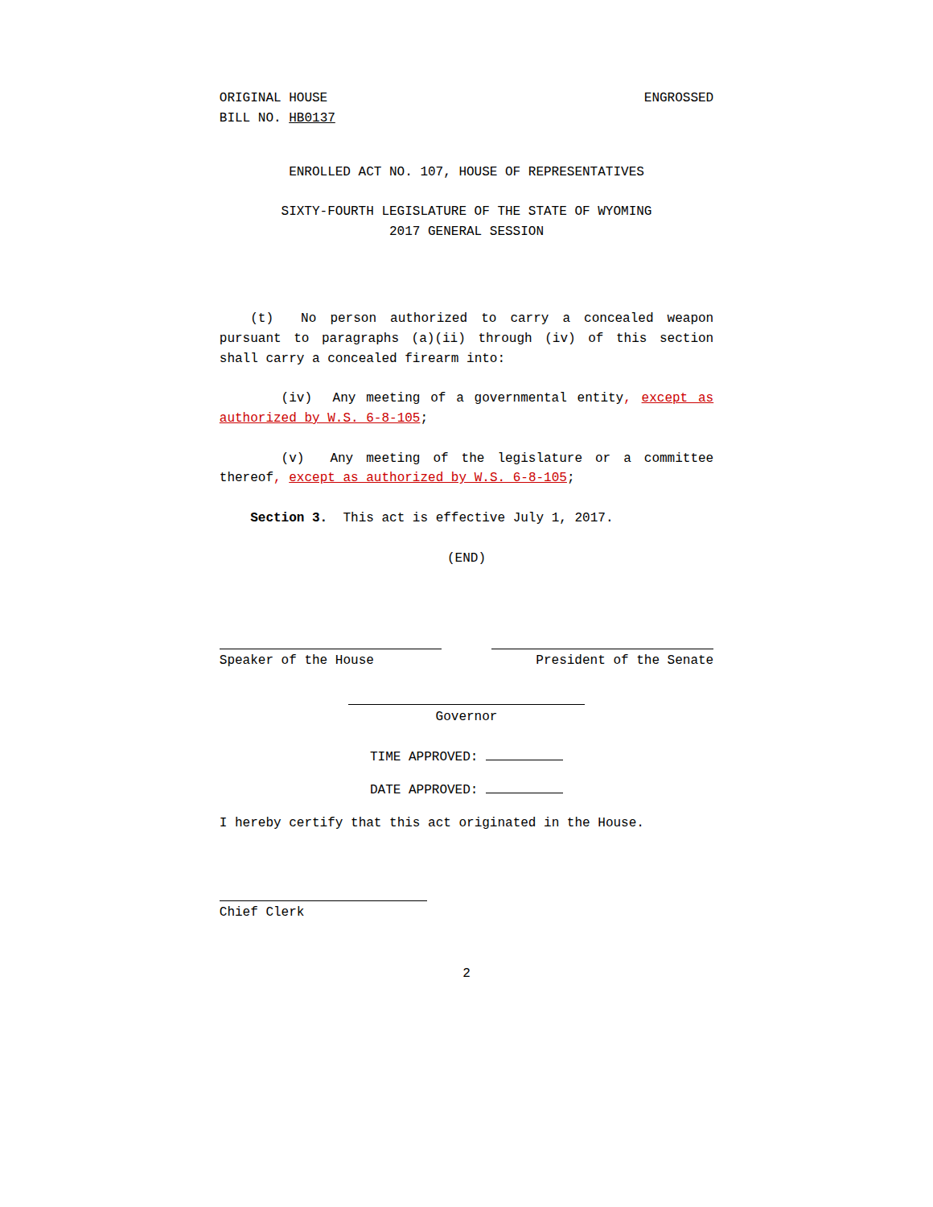ORIGINAL HOUSE
BILL NO. HB0137
ENGROSSED
ENROLLED ACT NO. 107, HOUSE OF REPRESENTATIVES
SIXTY-FOURTH LEGISLATURE OF THE STATE OF WYOMING
2017 GENERAL SESSION
(t) No person authorized to carry a concealed weapon pursuant to paragraphs (a)(ii) through (iv) of this section shall carry a concealed firearm into:
(iv) Any meeting of a governmental entity, except as authorized by W.S. 6-8-105;
(v) Any meeting of the legislature or a committee thereof, except as authorized by W.S. 6-8-105;
Section 3. This act is effective July 1, 2017.
(END)
Speaker of the House
President of the Senate
Governor
TIME APPROVED:
DATE APPROVED:
I hereby certify that this act originated in the House.
Chief Clerk
2